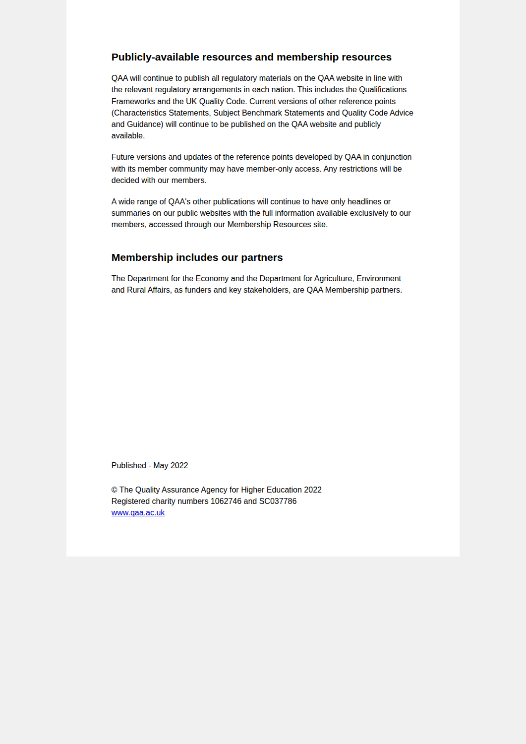Publicly-available resources and membership resources
QAA will continue to publish all regulatory materials on the QAA website in line with the relevant regulatory arrangements in each nation. This includes the Qualifications Frameworks and the UK Quality Code. Current versions of other reference points (Characteristics Statements, Subject Benchmark Statements and Quality Code Advice and Guidance) will continue to be published on the QAA website and publicly available.
Future versions and updates of the reference points developed by QAA in conjunction with its member community may have member-only access. Any restrictions will be decided with our members.
A wide range of QAA's other publications will continue to have only headlines or summaries on our public websites with the full information available exclusively to our members, accessed through our Membership Resources site.
Membership includes our partners
The Department for the Economy and the Department for Agriculture, Environment and Rural Affairs, as funders and key stakeholders, are QAA Membership partners.
Published - May 2022
© The Quality Assurance Agency for Higher Education 2022
Registered charity numbers 1062746 and SC037786
www.qaa.ac.uk